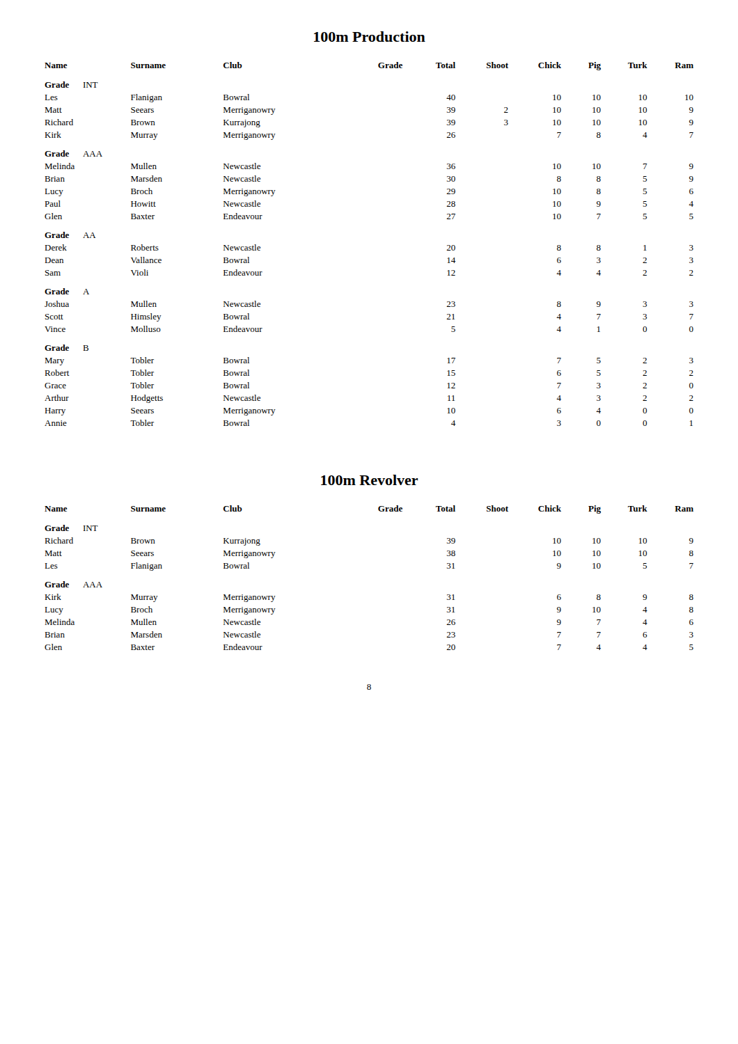100m Production
| Name | Surname | Club | Grade | Total | Shoot | Chick | Pig | Turk | Ram |
| --- | --- | --- | --- | --- | --- | --- | --- | --- | --- |
| Grade INT | |
| Les | Flanigan | Bowral | | 40 | | 10 | 10 | 10 | 10 |
| Matt | Seears | Merriganowry | | 39 | 2 | 10 | 10 | 10 | 9 |
| Richard | Brown | Kurrajong | | 39 | 3 | 10 | 10 | 10 | 9 |
| Kirk | Murray | Merriganowry | | 26 | | 7 | 8 | 4 | 7 |
| Grade AAA | |
| Melinda | Mullen | Newcastle | | 36 | | 10 | 10 | 7 | 9 |
| Brian | Marsden | Newcastle | | 30 | | 8 | 8 | 5 | 9 |
| Lucy | Broch | Merriganowry | | 29 | | 10 | 8 | 5 | 6 |
| Paul | Howitt | Newcastle | | 28 | | 10 | 9 | 5 | 4 |
| Glen | Baxter | Endeavour | | 27 | | 10 | 7 | 5 | 5 |
| Grade AA | |
| Derek | Roberts | Newcastle | | 20 | | 8 | 8 | 1 | 3 |
| Dean | Vallance | Bowral | | 14 | | 6 | 3 | 2 | 3 |
| Sam | Violi | Endeavour | | 12 | | 4 | 4 | 2 | 2 |
| Grade A | |
| Joshua | Mullen | Newcastle | | 23 | | 8 | 9 | 3 | 3 |
| Scott | Himsley | Bowral | | 21 | | 4 | 7 | 3 | 7 |
| Vince | Molluso | Endeavour | | 5 | | 4 | 1 | 0 | 0 |
| Grade B | |
| Mary | Tobler | Bowral | | 17 | | 7 | 5 | 2 | 3 |
| Robert | Tobler | Bowral | | 15 | | 6 | 5 | 2 | 2 |
| Grace | Tobler | Bowral | | 12 | | 7 | 3 | 2 | 0 |
| Arthur | Hodgetts | Newcastle | | 11 | | 4 | 3 | 2 | 2 |
| Harry | Seears | Merriganowry | | 10 | | 6 | 4 | 0 | 0 |
| Annie | Tobler | Bowral | | 4 | | 3 | 0 | 0 | 1 |
100m Revolver
| Name | Surname | Club | Grade | Total | Shoot | Chick | Pig | Turk | Ram |
| --- | --- | --- | --- | --- | --- | --- | --- | --- | --- |
| Grade INT | |
| Richard | Brown | Kurrajong | | 39 | | 10 | 10 | 10 | 9 |
| Matt | Seears | Merriganowry | | 38 | | 10 | 10 | 10 | 8 |
| Les | Flanigan | Bowral | | 31 | | 9 | 10 | 5 | 7 |
| Grade AAA | |
| Kirk | Murray | Merriganowry | | 31 | | 6 | 8 | 9 | 8 |
| Lucy | Broch | Merriganowry | | 31 | | 9 | 10 | 4 | 8 |
| Melinda | Mullen | Newcastle | | 26 | | 9 | 7 | 4 | 6 |
| Brian | Marsden | Newcastle | | 23 | | 7 | 7 | 6 | 3 |
| Glen | Baxter | Endeavour | | 20 | | 7 | 4 | 4 | 5 |
8